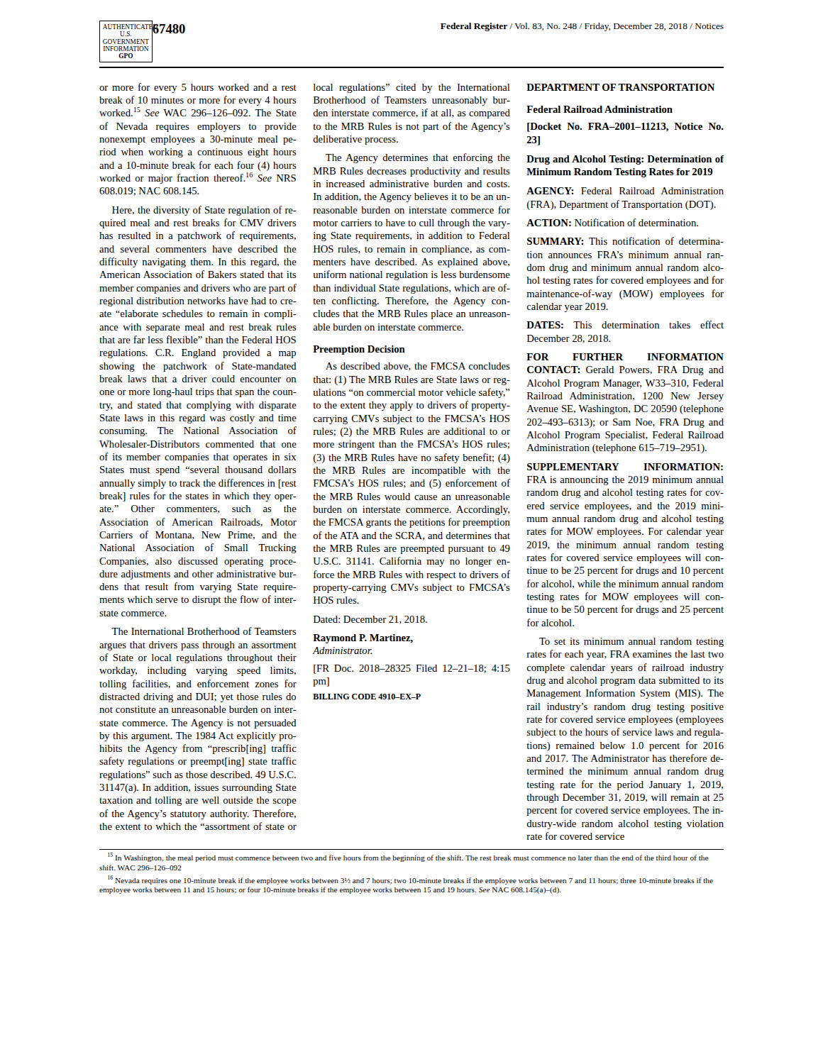AUTHENTICATED
U.S. GOVERNMENT
INFORMATION
GPO
67480
Federal Register / Vol. 83, No. 248 / Friday, December 28, 2018 / Notices
or more for every 5 hours worked and a rest break of 10 minutes or more for every 4 hours worked.15 See WAC 296–126–092. The State of Nevada requires employers to provide nonexempt employees a 30-minute meal period when working a continuous eight hours and a 10-minute break for each four (4) hours worked or major fraction thereof.16 See NRS 608.019; NAC 608.145.
Here, the diversity of State regulation of required meal and rest breaks for CMV drivers has resulted in a patchwork of requirements, and several commenters have described the difficulty navigating them. In this regard, the American Association of Bakers stated that its member companies and drivers who are part of regional distribution networks have had to create “elaborate schedules to remain in compliance with separate meal and rest break rules that are far less flexible” than the Federal HOS regulations. C.R. England provided a map showing the patchwork of State-mandated break laws that a driver could encounter on one or more long-haul trips that span the country, and stated that complying with disparate State laws in this regard was costly and time consuming. The National Association of Wholesaler-Distributors commented that one of its member companies that operates in six States must spend “several thousand dollars annually simply to track the differences in [rest break] rules for the states in which they operate.” Other commenters, such as the Association of American Railroads, Motor Carriers of Montana, New Prime, and the National Association of Small Trucking Companies, also discussed operating procedure adjustments and other administrative burdens that result from varying State requirements which serve to disrupt the flow of interstate commerce.
The International Brotherhood of Teamsters argues that drivers pass through an assortment of State or local regulations throughout their workday, including varying speed limits, tolling facilities, and enforcement zones for distracted driving and DUI; yet those rules do not constitute an unreasonable burden on interstate commerce. The Agency is not persuaded by this argument. The 1984 Act explicitly prohibits the Agency from “prescrib[ing] traffic safety regulations or preempt[ing] state traffic regulations” such as those described. 49 U.S.C. 31147(a). In addition, issues surrounding State taxation and tolling are well outside the scope of the Agency’s statutory authority. Therefore, the extent to which the “assortment of state or local regulations” cited by the International Brotherhood of Teamsters unreasonably burden interstate commerce, if at all, as compared to the MRB Rules is not part of the Agency’s deliberative process.
The Agency determines that enforcing the MRB Rules decreases productivity and results in increased administrative burden and costs. In addition, the Agency believes it to be an unreasonable burden on interstate commerce for motor carriers to have to cull through the varying State requirements, in addition to Federal HOS rules, to remain in compliance, as commenters have described. As explained above, uniform national regulation is less burdensome than individual State regulations, which are often conflicting. Therefore, the Agency concludes that the MRB Rules place an unreasonable burden on interstate commerce.
Preemption Decision
As described above, the FMCSA concludes that: (1) The MRB Rules are State laws or regulations “on commercial motor vehicle safety,” to the extent they apply to drivers of property-carrying CMVs subject to the FMCSA’s HOS rules; (2) the MRB Rules are additional to or more stringent than the FMCSA’s HOS rules; (3) the MRB Rules have no safety benefit; (4) the MRB Rules are incompatible with the FMCSA’s HOS rules; and (5) enforcement of the MRB Rules would cause an unreasonable burden on interstate commerce. Accordingly, the FMCSA grants the petitions for preemption of the ATA and the SCRA, and determines that the MRB Rules are preempted pursuant to 49 U.S.C. 31141. California may no longer enforce the MRB Rules with respect to drivers of property-carrying CMVs subject to FMCSA’s HOS rules.
Dated: December 21, 2018.
Raymond P. Martinez,
Administrator.
[FR Doc. 2018–28325 Filed 12–21–18; 4:15 pm]
BILLING CODE 4910–EX–P
DEPARTMENT OF TRANSPORTATION
Federal Railroad Administration
[Docket No. FRA–2001–11213, Notice No. 23]
Drug and Alcohol Testing: Determination of Minimum Random Testing Rates for 2019
AGENCY: Federal Railroad Administration (FRA), Department of Transportation (DOT).
ACTION: Notification of determination.
SUMMARY: This notification of determination announces FRA’s minimum annual random drug and minimum annual random alcohol testing rates for covered employees and for maintenance-of-way (MOW) employees for calendar year 2019.
DATES: This determination takes effect December 28, 2018.
FOR FURTHER INFORMATION CONTACT: Gerald Powers, FRA Drug and Alcohol Program Manager, W33–310, Federal Railroad Administration, 1200 New Jersey Avenue SE, Washington, DC 20590 (telephone 202–493–6313); or Sam Noe, FRA Drug and Alcohol Program Specialist, Federal Railroad Administration (telephone 615–719–2951).
SUPPLEMENTARY INFORMATION: FRA is announcing the 2019 minimum annual random drug and alcohol testing rates for covered service employees, and the 2019 minimum annual random drug and alcohol testing rates for MOW employees. For calendar year 2019, the minimum annual random testing rates for covered service employees will continue to be 25 percent for drugs and 10 percent for alcohol, while the minimum annual random testing rates for MOW employees will continue to be 50 percent for drugs and 25 percent for alcohol.
To set its minimum annual random testing rates for each year, FRA examines the last two complete calendar years of railroad industry drug and alcohol program data submitted to its Management Information System (MIS). The rail industry’s random drug testing positive rate for covered service employees (employees subject to the hours of service laws and regulations) remained below 1.0 percent for 2016 and 2017. The Administrator has therefore determined the minimum annual random drug testing rate for the period January 1, 2019, through December 31, 2019, will remain at 25 percent for covered service employees. The industry-wide random alcohol testing violation rate for covered service
15 In Washington, the meal period must commence between two and five hours from the beginning of the shift. The rest break must commence no later than the end of the third hour of the shift. WAC 296–126–092
16 Nevada requires one 10-minute break if the employee works between 3½ and 7 hours; two 10-minute breaks if the employee works between 7 and 11 hours; three 10-minute breaks if the employee works between 11 and 15 hours; or four 10-minute breaks if the employee works between 15 and 19 hours. See NAC 608.145(a)–(d).